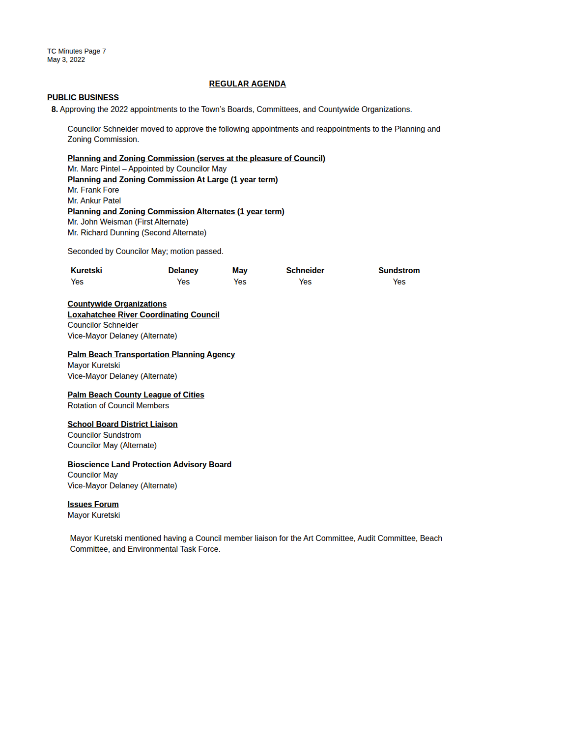TC Minutes Page 7
May 3, 2022
REGULAR AGENDA
PUBLIC BUSINESS
8. Approving the 2022 appointments to the Town’s Boards, Committees, and Countywide Organizations.
Councilor Schneider moved to approve the following appointments and reappointments to the Planning and Zoning Commission.
Planning and Zoning Commission (serves at the pleasure of Council) Mr. Marc Pintel – Appointed by Councilor May Planning and Zoning Commission At Large (1 year term) Mr. Frank Fore Mr. Ankur Patel Planning and Zoning Commission Alternates (1 year term) Mr. John Weisman (First Alternate) Mr. Richard Dunning (Second Alternate)
Seconded by Councilor May; motion passed.
| Kuretski | Delaney | May | Schneider | Sundstrom |
| Yes | Yes | Yes | Yes | Yes |
Countywide Organizations Loxahatchee River Coordinating Council Councilor Schneider Vice-Mayor Delaney (Alternate)
Palm Beach Transportation Planning Agency Mayor Kuretski Vice-Mayor Delaney (Alternate)
Palm Beach County League of Cities Rotation of Council Members
School Board District Liaison Councilor Sundstrom Councilor May (Alternate)
Bioscience Land Protection Advisory Board Councilor May Vice-Mayor Delaney (Alternate)
Issues Forum Mayor Kuretski
Mayor Kuretski mentioned having a Council member liaison for the Art Committee, Audit Committee, Beach Committee, and Environmental Task Force.